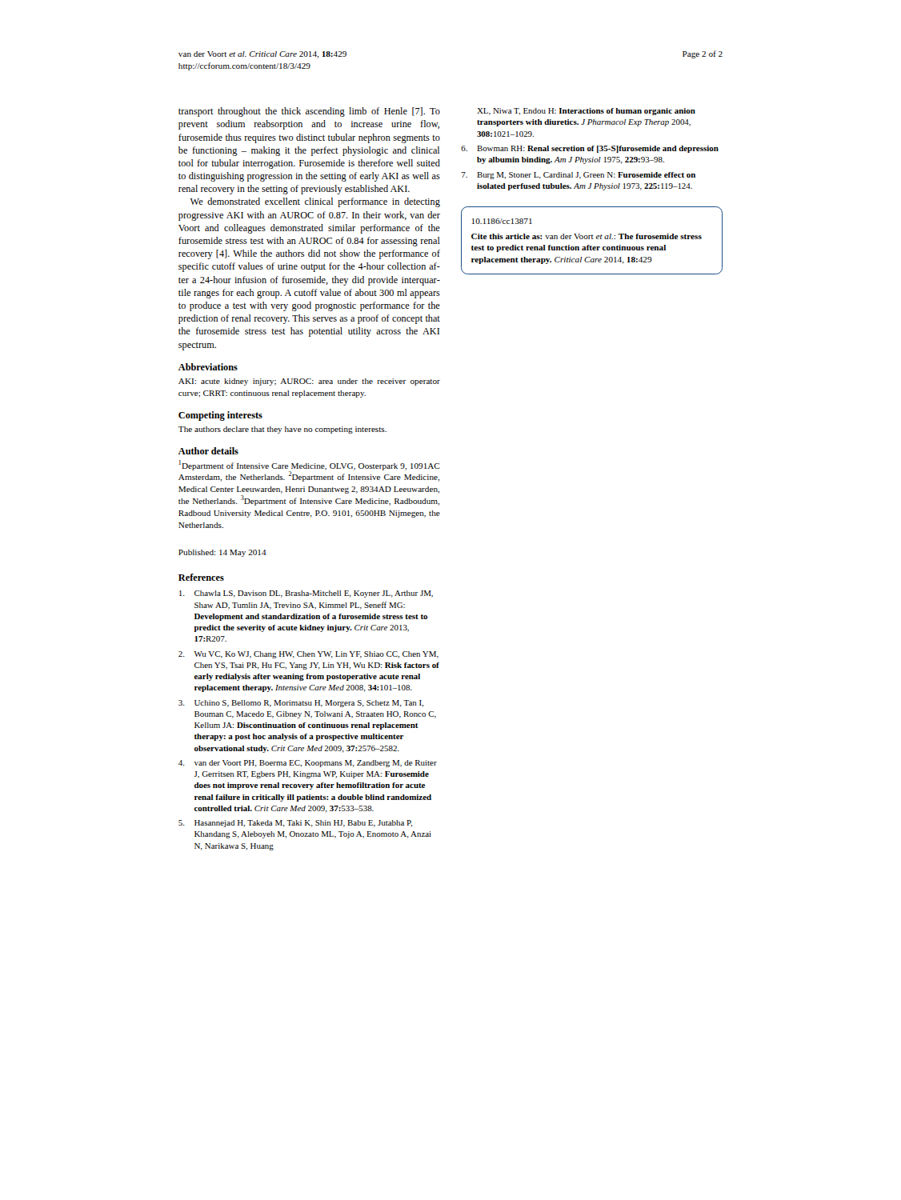van der Voort et al. Critical Care 2014, 18: 429
http://ccforum.com/content/18/3/429
Page 2 of 2
transport throughout the thick ascending limb of Henle [7]. To prevent sodium reabsorption and to increase urine flow, furosemide thus requires two distinct tubular nephron segments to be functioning – making it the perfect physiologic and clinical tool for tubular interrogation. Furosemide is therefore well suited to distinguishing progression in the setting of early AKI as well as renal recovery in the setting of previously established AKI.
We demonstrated excellent clinical performance in detecting progressive AKI with an AUROC of 0.87. In their work, van der Voort and colleagues demonstrated similar performance of the furosemide stress test with an AUROC of 0.84 for assessing renal recovery [4]. While the authors did not show the performance of specific cutoff values of urine output for the 4-hour collection after a 24-hour infusion of furosemide, they did provide interquartile ranges for each group. A cutoff value of about 300 ml appears to produce a test with very good prognostic performance for the prediction of renal recovery. This serves as a proof of concept that the furosemide stress test has potential utility across the AKI spectrum.
Abbreviations
AKI: acute kidney injury; AUROC: area under the receiver operator curve; CRRT: continuous renal replacement therapy.
Competing interests
The authors declare that they have no competing interests.
Author details
1Department of Intensive Care Medicine, OLVG, Oosterpark 9, 1091AC Amsterdam, the Netherlands. 2Department of Intensive Care Medicine, Medical Center Leeuwarden, Henri Dunantweg 2, 8934AD Leeuwarden, the Netherlands. 3Department of Intensive Care Medicine, Radboudum, Radboud University Medical Centre, P.O. 9101, 6500HB Nijmegen, the Netherlands.
Published: 14 May 2014
References
Chawla LS, Davison DL, Brasha-Mitchell E, Koyner JL, Arthur JM, Shaw AD, Tumlin JA, Trevino SA, Kimmel PL, Seneff MG: Development and standardization of a furosemide stress test to predict the severity of acute kidney injury. Crit Care 2013, 17: R207.
Wu VC, Ko WJ, Chang HW, Chen YW, Lin YF, Shiao CC, Chen YM, Chen YS, Tsai PR, Hu FC, Yang JY, Lin YH, Wu KD: Risk factors of early redialysis after weaning from postoperative acute renal replacement therapy. Intensive Care Med 2008, 34: 101–108.
Uchino S, Bellomo R, Morimatsu H, Morgera S, Schetz M, Tan I, Bouman C, Macedo E, Gibney N, Tolwani A, Straaten HO, Ronco C, Kellum JA: Discontinuation of continuous renal replacement therapy: a post hoc analysis of a prospective multicenter observational study. Crit Care Med 2009, 37: 2576–2582.
van der Voort PH, Boerma EC, Koopmans M, Zandberg M, de Ruiter J, Gerritsen RT, Egbers PH, Kingma WP, Kuiper MA: Furosemide does not improve renal recovery after hemofiltration for acute renal failure in critically ill patients: a double blind randomized controlled trial. Crit Care Med 2009, 37: 533–538.
Hasannejad H, Takeda M, Taki K, Shin HJ, Babu E, Jutabha P, Khandang S, Aleboyeh M, Onozato ML, Tojo A, Enomoto A, Anzai N, Narikawa S, Huang
XL, Niwa T, Endou H: Interactions of human organic anion transporters with diuretics. J Pharmacol Exp Therap 2004, 308: 1021–1029.
6. Bowman RH: Renal secretion of [35-S]furosemide and depression by albumin binding. Am J Physiol 1975, 229: 93–98.
7. Burg M, Stoner L, Cardinal J, Green N: Furosemide effect on isolated perfused tubules. Am J Physiol 1973, 225: 119–124.
10.1186/cc13871
Cite this article as: van der Voort et al.: The furosemide stress test to predict renal function after continuous renal replacement therapy. Critical Care 2014, 18: 429